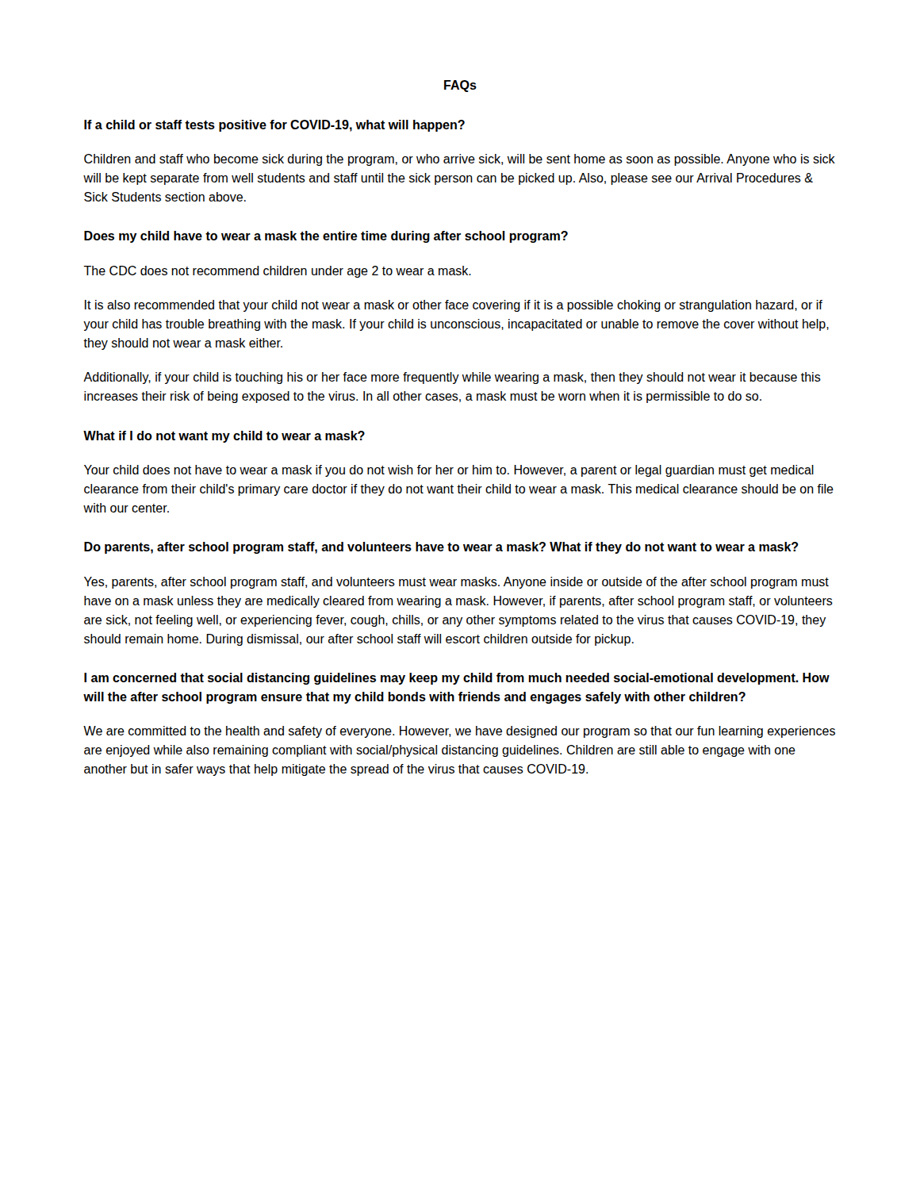FAQs
If a child or staff tests positive for COVID-19, what will happen?
Children and staff who become sick during the program, or who arrive sick, will be sent home as soon as possible. Anyone who is sick will be kept separate from well students and staff until the sick person can be picked up. Also, please see our Arrival Procedures & Sick Students section above.
Does my child have to wear a mask the entire time during after school program?
The CDC does not recommend children under age 2 to wear a mask.
It is also recommended that your child not wear a mask or other face covering if it is a possible choking or strangulation hazard, or if your child has trouble breathing with the mask. If your child is unconscious, incapacitated or unable to remove the cover without help, they should not wear a mask either.
Additionally, if your child is touching his or her face more frequently while wearing a mask, then they should not wear it because this increases their risk of being exposed to the virus. In all other cases, a mask must be worn when it is permissible to do so.
What if I do not want my child to wear a mask?
Your child does not have to wear a mask if you do not wish for her or him to. However, a parent or legal guardian must get medical clearance from their child's primary care doctor if they do not want their child to wear a mask. This medical clearance should be on file with our center.
Do parents, after school program staff, and volunteers have to wear a mask? What if they do not want to wear a mask?
Yes, parents, after school program staff, and volunteers must wear masks. Anyone inside or outside of the after school program must have on a mask unless they are medically cleared from wearing a mask. However, if parents, after school program staff, or volunteers are sick, not feeling well, or experiencing fever, cough, chills, or any other symptoms related to the virus that causes COVID-19, they should remain home. During dismissal, our after school staff will escort children outside for pickup.
I am concerned that social distancing guidelines may keep my child from much needed social-emotional development. How will the after school program ensure that my child bonds with friends and engages safely with other children?
We are committed to the health and safety of everyone. However, we have designed our program so that our fun learning experiences are enjoyed while also remaining compliant with social/physical distancing guidelines. Children are still able to engage with one another but in safer ways that help mitigate the spread of the virus that causes COVID-19.